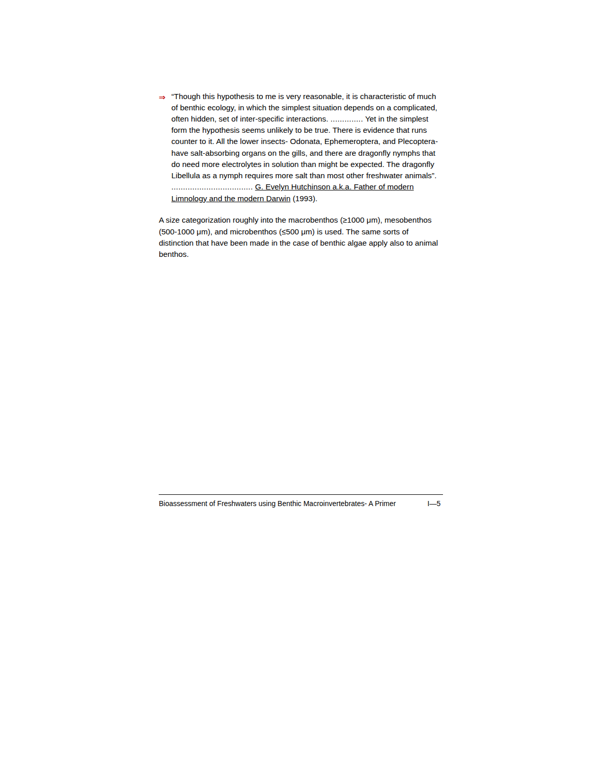⇒
“Though this hypothesis to me is very reasonable, it is characteristic of much of benthic ecology, in which the simplest situation depends on a complicated, often hidden, set of inter-specific interactions. .............. Yet in the simplest form the hypothesis seems unlikely to be true. There is evidence that runs counter to it. All the lower insects- Odonata, Ephemeroptera, and Plecoptera- have salt-absorbing organs on the gills, and there are dragonfly nymphs that do need more electrolytes in solution than might be expected. The dragonfly Libellula as a nymph requires more salt than most other freshwater animals”. ................................... G. Evelyn Hutchinson a.k.a. Father of modern Limnology and the modern Darwin (1993).
A size categorization roughly into the macrobenthos (≥1000 μm), mesobenthos (500-1000 μm), and microbenthos (≤500 μm) is used. The same sorts of distinction that have been made in the case of benthic algae apply also to animal benthos.
Bioassessment of Freshwaters using Benthic Macroinvertebrates- A Primer I—5